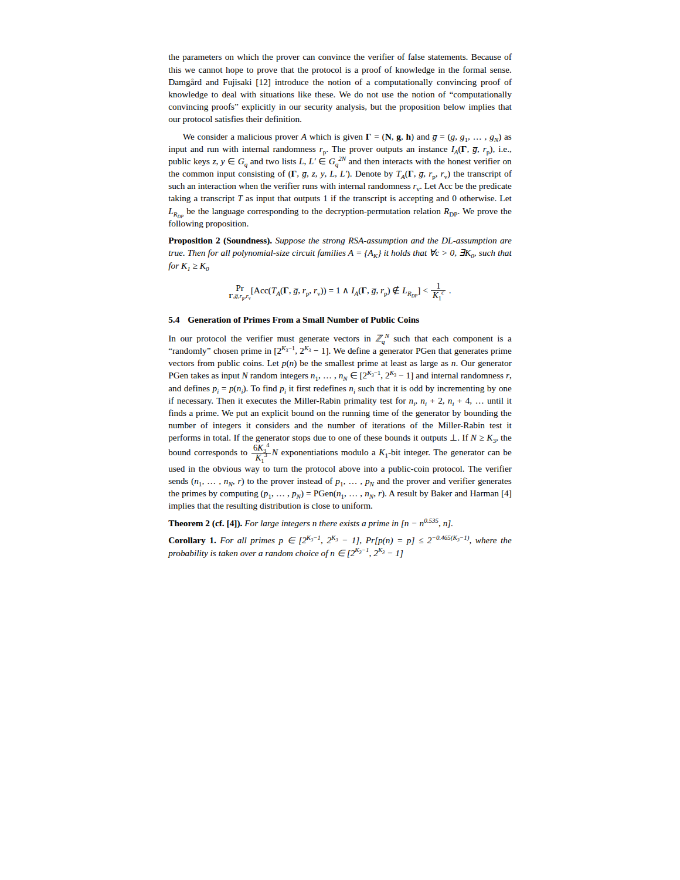the parameters on which the prover can convince the verifier of false statements. Because of this we cannot hope to prove that the protocol is a proof of knowledge in the formal sense. Damgård and Fujisaki [12] introduce the notion of a computationally convincing proof of knowledge to deal with situations like these. We do not use the notion of “computationally convincing proofs” explicitly in our security analysis, but the proposition below implies that our protocol satisfies their definition.
We consider a malicious prover A which is given Γ = (N, g, h) and g̅ = (g, g1, … , gN) as input and run with internal randomness rp. The prover outputs an instance IA(Γ, g̅, rp), i.e., public keys z, y ∈ Gq and two lists L, L′ ∈ Gq2N and then interacts with the honest verifier on the common input consisting of (Γ, g̅, z, y, L, L′). Denote by TA(Γ, g̅, rp, rv) the transcript of such an interaction when the verifier runs with internal randomness rv. Let Acc be the predicate taking a transcript T as input that outputs 1 if the transcript is accepting and 0 otherwise. Let LRDP be the language corresponding to the decryption-permutation relation RDP. We prove the following proposition.
Proposition 2 (Soundness). Suppose the strong RSA-assumption and the DL-assumption are true. Then for all polynomial-size circuit families A = {AK} it holds that ∀c > 0, ∃K0, such that for K1 ≥ K0
Pr Γ,g̅,rp,rv [Acc(TA(Γ, g̅, rp, rv)) = 1 ∧ IA(Γ, g̅, rp) ∉ LRDP] < 1 K1c .
5.4 Generation of Primes From a Small Number of Public Coins
In our protocol the verifier must generate vectors in ℤqN such that each component is a “randomly” chosen prime in [2K3−1, 2K3 − 1]. We define a generator PGen that generates prime vectors from public coins. Let p(n) be the smallest prime at least as large as n. Our generator PGen takes as input N random integers n1, … , nN ∈ [2K3−1, 2K3 − 1] and internal randomness r, and defines pi = p(ni). To find pi it first redefines ni such that it is odd by incrementing by one if necessary. Then it executes the Miller-Rabin primality test for ni, ni + 2, ni + 4, … until it finds a prime. We put an explicit bound on the running time of the generator by bounding the number of integers it considers and the number of iterations of the Miller-Rabin test it performs in total. If the generator stops due to one of these bounds it outputs ⊥. If N ≥ K3, the bound corresponds to 6K34 K13 N exponentiations modulo a K1-bit integer. The generator can be used in the obvious way to turn the protocol above into a public-coin protocol. The verifier sends (n1, … , nN, r) to the prover instead of p1, … , pN and the prover and verifier generates the primes by computing (p1, … , pN) = PGen(n1, … , nN, r). A result by Baker and Harman [4] implies that the resulting distribution is close to uniform.
Theorem 2 (cf. [4]). For large integers n there exists a prime in [n − n0.535, n].
Corollary 1. For all primes p ∈ [2K3−1, 2K3 − 1], Pr[p(n) = p] ≤ 2−0.465(K3−1), where the probability is taken over a random choice of n ∈ [2K3−1, 2K3 − 1]